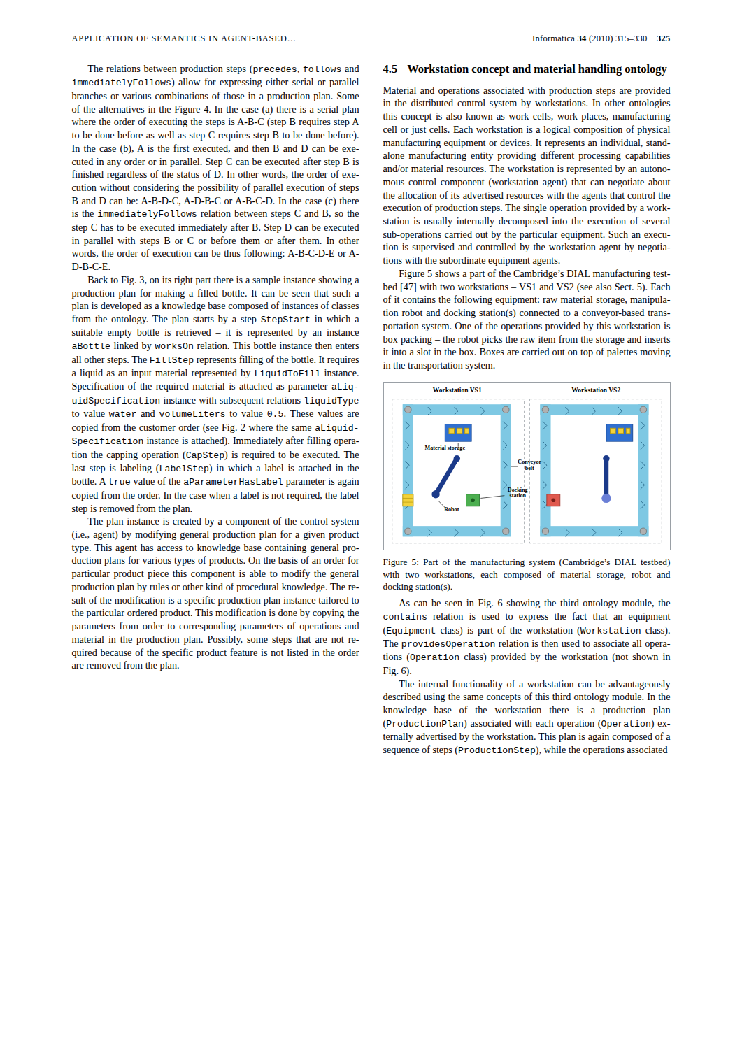Application of semantics in agent-based…
Informatica 34 (2010) 315–330 325
The relations between production steps (precedes, follows and immediatelyFollows) allow for expressing either serial or parallel branches or various combinations of those in a production plan. Some of the alternatives in the Figure 4. In the case (a) there is a serial plan where the order of executing the steps is A-B-C (step B requires step A to be done before as well as step C requires step B to be done before). In the case (b), A is the first executed, and then B and D can be executed in any order or in parallel. Step C can be executed after step B is finished regardless of the status of D. In other words, the order of execution without considering the possibility of parallel execution of steps B and D can be: A-B-D-C, A-D-B-C or A-B-C-D. In the case (c) there is the immediatelyFollows relation between steps C and B, so the step C has to be executed immediately after B. Step D can be executed in parallel with steps B or C or before them or after them. In other words, the order of execution can be thus following: A-B-C-D-E or A-D-B-C-E.
Back to Fig. 3, on its right part there is a sample instance showing a production plan for making a filled bottle. It can be seen that such a plan is developed as a knowledge base composed of instances of classes from the ontology. The plan starts by a step StepStart in which a suitable empty bottle is retrieved – it is represented by an instance aBottle linked by worksOn relation. This bottle instance then enters all other steps. The FillStep represents filling of the bottle. It requires a liquid as an input material represented by LiquidToFill instance. Specification of the required material is attached as parameter aLiquidSpecification instance with subsequent relations liquidType to value water and volumeLiters to value 0.5. These values are copied from the customer order (see Fig. 2 where the same aLiquidSpecification instance is attached). Immediately after filling operation the capping operation (CapStep) is required to be executed. The last step is labeling (LabelStep) in which a label is attached in the bottle. A true value of the aParameterHasLabel parameter is again copied from the order. In the case when a label is not required, the label step is removed from the plan.
The plan instance is created by a component of the control system (i.e., agent) by modifying general production plan for a given product type. This agent has access to knowledge base containing general production plans for various types of products. On the basis of an order for particular product piece this component is able to modify the general production plan by rules or other kind of procedural knowledge. The result of the modification is a specific production plan instance tailored to the particular ordered product. This modification is done by copying the parameters from order to corresponding parameters of operations and material in the production plan. Possibly, some steps that are not required because of the specific product feature is not listed in the order are removed from the plan.
4.5 Workstation concept and material handling ontology
Material and operations associated with production steps are provided in the distributed control system by workstations. In other ontologies this concept is also known as work cells, work places, manufacturing cell or just cells. Each workstation is a logical composition of physical manufacturing equipment or devices. It represents an individual, stand-alone manufacturing entity providing different processing capabilities and/or material resources. The workstation is represented by an autonomous control component (workstation agent) that can negotiate about the allocation of its advertised resources with the agents that control the execution of production steps. The single operation provided by a workstation is usually internally decomposed into the execution of several sub-operations carried out by the particular equipment. Such an execution is supervised and controlled by the workstation agent by negotiations with the subordinate equipment agents.
Figure 5 shows a part of the Cambridge’s DIAL manufacturing testbed [47] with two workstations – VS1 and VS2 (see also Sect. 5). Each of it contains the following equipment: raw material storage, manipulation robot and docking station(s) connected to a conveyor-based transportation system. One of the operations provided by this workstation is box packing – the robot picks the raw item from the storage and inserts it into a slot in the box. Boxes are carried out on top of palettes moving in the transportation system.
Workstation VS1 Workstation VS2
Material storage Conveyor belt Docking station Robot
Figure 5: Part of the manufacturing system (Cambridge’s DIAL testbed) with two workstations, each composed of material storage, robot and docking station(s).
As can be seen in Fig. 6 showing the third ontology module, the contains relation is used to express the fact that an equipment (Equipment class) is part of the workstation (Workstation class). The providesOperation relation is then used to associate all operations (Operation class) provided by the workstation (not shown in Fig. 6).
The internal functionality of a workstation can be advantageously described using the same concepts of this third ontology module. In the knowledge base of the workstation there is a production plan (ProductionPlan) associated with each operation (Operation) externally advertised by the workstation. This plan is again composed of a sequence of steps (ProductionStep), while the operations associated